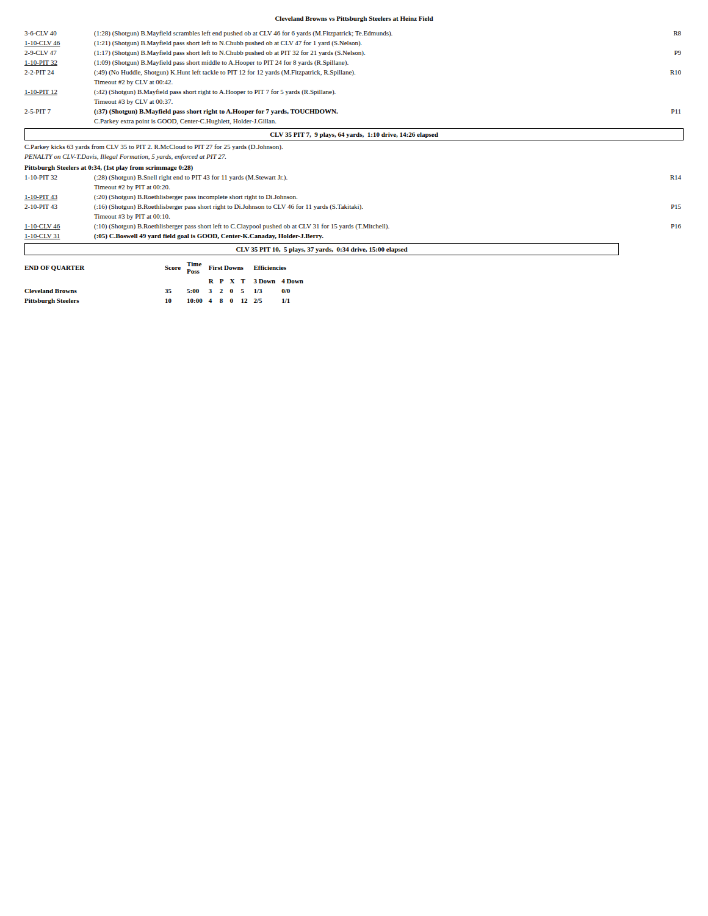Cleveland Browns vs Pittsburgh Steelers at Heinz Field
| 3-6-CLV 40 | (1:28) (Shotgun) B.Mayfield scrambles left end pushed ob at CLV 46 for 6 yards (M.Fitzpatrick; Te.Edmunds). | R8 |
| 1-10-CLV 46 | (1:21) (Shotgun) B.Mayfield pass short left to N.Chubb pushed ob at CLV 47 for 1 yard (S.Nelson). | |
| 2-9-CLV 47 | (1:17) (Shotgun) B.Mayfield pass short left to N.Chubb pushed ob at PIT 32 for 21 yards (S.Nelson). | P9 |
| 1-10-PIT 32 | (1:09) (Shotgun) B.Mayfield pass short middle to A.Hooper to PIT 24 for 8 yards (R.Spillane). | |
| 2-2-PIT 24 | (:49) (No Huddle, Shotgun) K.Hunt left tackle to PIT 12 for 12 yards (M.Fitzpatrick, R.Spillane). | R10 |
| | Timeout #2 by CLV at 00:42. | |
| 1-10-PIT 12 | (:42) (Shotgun) B.Mayfield pass short right to A.Hooper to PIT 7 for 5 yards (R.Spillane). | |
| | Timeout #3 by CLV at 00:37. | |
| 2-5-PIT 7 | (:37) (Shotgun) B.Mayfield pass short right to A.Hooper for 7 yards, TOUCHDOWN. | P11 |
| | C.Parkey extra point is GOOD, Center-C.Hughlett, Holder-J.Gillan. | |
CLV 35 PIT 7, 9 plays, 64 yards, 1:10 drive, 14:26 elapsed
C.Parkey kicks 63 yards from CLV 35 to PIT 2. R.McCloud to PIT 27 for 25 yards (D.Johnson).
PENALTY on CLV-T.Davis, Illegal Formation, 5 yards, enforced at PIT 27.
Pittsburgh Steelers at 0:34, (1st play from scrimmage 0:28)
| 1-10-PIT 32 | (:28) (Shotgun) B.Snell right end to PIT 43 for 11 yards (M.Stewart Jr.). | R14 |
| | Timeout #2 by PIT at 00:20. | |
| 1-10-PIT 43 | (:20) (Shotgun) B.Roethlisberger pass incomplete short right to Di.Johnson. | |
| 2-10-PIT 43 | (:16) (Shotgun) B.Roethlisberger pass short right to Di.Johnson to CLV 46 for 11 yards (S.Takitaki). | P15 |
| | Timeout #3 by PIT at 00:10. | |
| 1-10-CLV 46 | (:10) (Shotgun) B.Roethlisberger pass short left to C.Claypool pushed ob at CLV 31 for 15 yards (T.Mitchell). | P16 |
| 1-10-CLV 31 | (:05) C.Boswell 49 yard field goal is GOOD, Center-K.Canaday, Holder-J.Berry. | |
CLV 35 PIT 10, 5 plays, 37 yards, 0:34 drive, 15:00 elapsed
| END OF QUARTER | Score | Time Poss | First Downs | Efficiencies |
| --- | --- | --- | --- | --- |
| | | | R | P | X | T | 3 Down | 4 Down |
| Cleveland Browns | 35 | 5:00 | 3 | 2 | 0 | 5 | 1/3 | 0/0 |
| Pittsburgh Steelers | 10 | 10:00 | 4 | 8 | 0 | 12 | 2/5 | 1/1 |